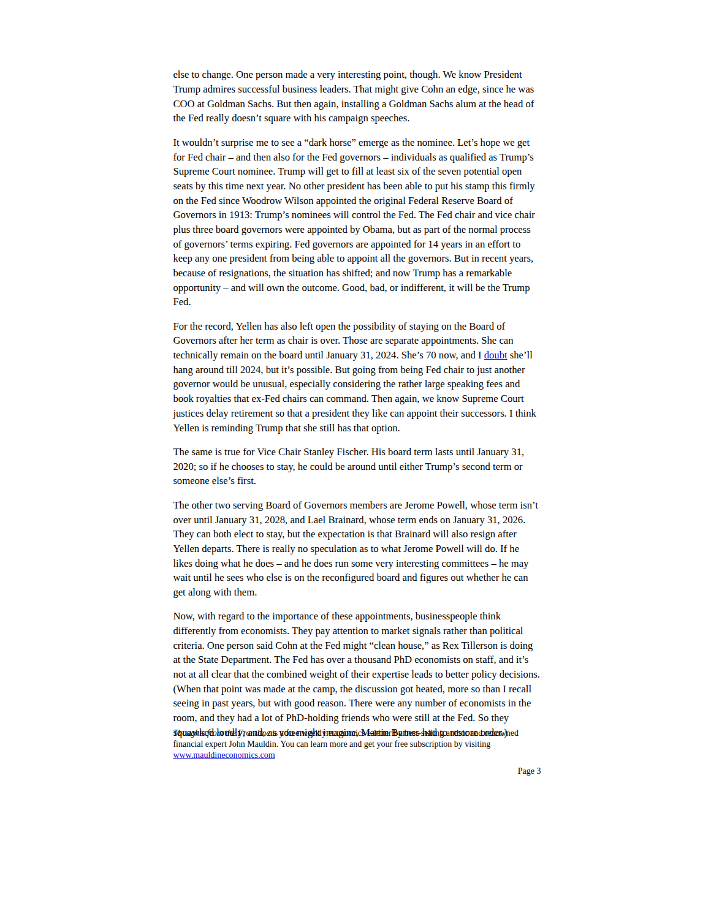else to change. One person made a very interesting point, though. We know President Trump admires successful business leaders. That might give Cohn an edge, since he was COO at Goldman Sachs. But then again, installing a Goldman Sachs alum at the head of the Fed really doesn’t square with his campaign speeches.
It wouldn’t surprise me to see a “dark horse” emerge as the nominee. Let’s hope we get for Fed chair – and then also for the Fed governors – individuals as qualified as Trump’s Supreme Court nominee. Trump will get to fill at least six of the seven potential open seats by this time next year. No other president has been able to put his stamp this firmly on the Fed since Woodrow Wilson appointed the original Federal Reserve Board of Governors in 1913: Trump’s nominees will control the Fed. The Fed chair and vice chair plus three board governors were appointed by Obama, but as part of the normal process of governors’ terms expiring. Fed governors are appointed for 14 years in an effort to keep any one president from being able to appoint all the governors. But in recent years, because of resignations, the situation has shifted; and now Trump has a remarkable opportunity – and will own the outcome. Good, bad, or indifferent, it will be the Trump Fed.
For the record, Yellen has also left open the possibility of staying on the Board of Governors after her term as chair is over. Those are separate appointments. She can technically remain on the board until January 31, 2024. She’s 70 now, and I doubt she’ll hang around till 2024, but it’s possible. But going from being Fed chair to just another governor would be unusual, especially considering the rather large speaking fees and book royalties that ex-Fed chairs can command. Then again, we know Supreme Court justices delay retirement so that a president they like can appoint their successors. I think Yellen is reminding Trump that she still has that option.
The same is true for Vice Chair Stanley Fischer. His board term lasts until January 31, 2020; so if he chooses to stay, he could be around until either Trump’s second term or someone else’s first.
The other two serving Board of Governors members are Jerome Powell, whose term isn’t over until January 31, 2028, and Lael Brainard, whose term ends on January 31, 2026. They can both elect to stay, but the expectation is that Brainard will also resign after Yellen departs. There is really no speculation as to what Jerome Powell will do. If he likes doing what he does – and he does run some very interesting committees – he may wait until he sees who else is on the reconfigured board and figures out whether he can get along with them.
Now, with regard to the importance of these appointments, businesspeople think differently from economists. They pay attention to market signals rather than political criteria. One person said Cohn at the Fed might “clean house,” as Rex Tillerson is doing at the State Department. The Fed has over a thousand PhD economists on staff, and it’s not at all clear that the combined weight of their expertise leads to better policy decisions. (When that point was made at the camp, the discussion got heated, more so than I recall seeing in past years, but with good reason. There were any number of economists in the room, and they had a lot of PhD-holding friends who were still at the Fed. So they squawked loudly; and, as you might imagine, Martin Barnes had to restore order.)
Thoughts from the Frontline is a free weekly economics e-letter by best-selling author and renowned financial expert John Mauldin. You can learn more and get your free subscription by visiting www.mauldineconomics.com
Page 3